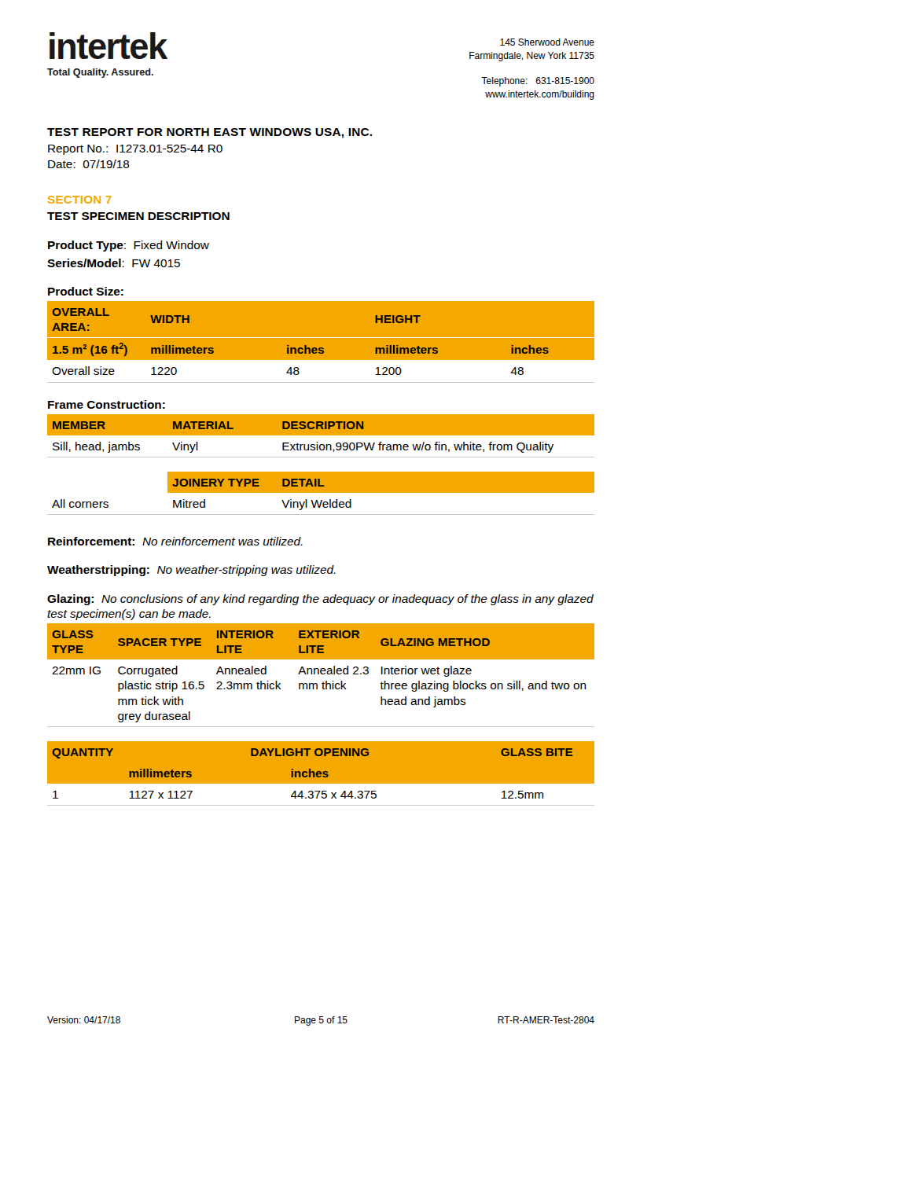intertek
Total Quality. Assured.
145 Sherwood Avenue
Farmingdale, New York 11735
Telephone: 631-815-1900
www.intertek.com/building
TEST REPORT FOR NORTH EAST WINDOWS USA, INC.
Report No.: I1273.01-525-44 R0
Date: 07/19/18
SECTION 7
TEST SPECIMEN DESCRIPTION
Product Type: Fixed Window
Series/Model: FW 4015
Product Size:
| OVERALL AREA: | WIDTH | HEIGHT |
| --- | --- | --- |
| 1.5 m² (16 ft 2 ) | millimeters | inches | millimeters | inches |
| Overall size | 1220 | 48 | 1200 | 48 |
Frame Construction:
| MEMBER | MATERIAL | DESCRIPTION |
| --- | --- | --- |
| Sill, head, jambs | Vinyl | Extrusion,990PW frame w/o fin, white, from Quality |
| | JOINERY TYPE | DETAIL |
| --- | --- | --- |
| All corners | Mitred | Vinyl Welded |
Reinforcement: No reinforcement was utilized.
Weatherstripping: No weather-stripping was utilized.
Glazing: No conclusions of any kind regarding the adequacy or inadequacy of the glass in any glazed test specimen(s) can be made.
| GLASS TYPE | SPACER TYPE | INTERIOR LITE | EXTERIOR LITE | GLAZING METHOD |
| --- | --- | --- | --- | --- |
| 22mm IG | Corrugated plastic strip 16.5 mm tick with grey duraseal | Annealed 2.3mm thick | Annealed 2.3 mm thick | Interior wet glaze three glazing blocks on sill, and two on head and jambs |
| QUANTITY | DAYLIGHT OPENING | GLASS BITE |
| --- | --- | --- |
| | millimeters | inches | |
| 1 | 1127 x 1127 | 44.375 x 44.375 | 12.5mm |
Version: 04/17/18
Page 5 of 15
RT-R-AMER-Test-2804